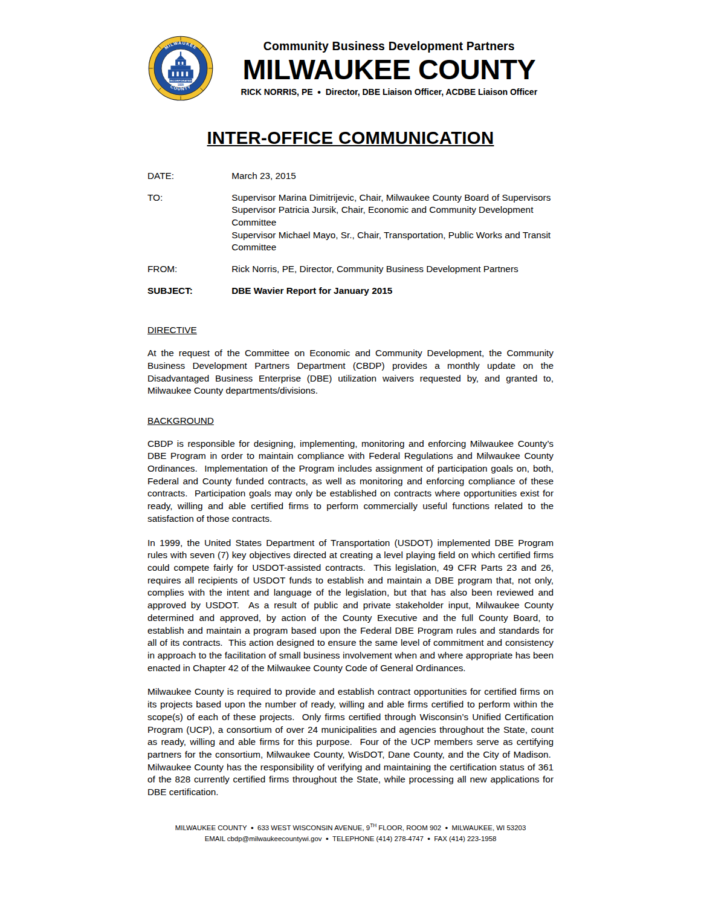MILWAUKEE COUNTY INCORPORATED 1835
Community Business Development Partners
MILWAUKEE COUNTY
RICK NORRIS, PE • Director, DBE Liaison Officer, ACDBE Liaison Officer
INTER-OFFICE COMMUNICATION
| DATE: | March 23, 2015 |
| TO: | Supervisor Marina Dimitrijevic, Chair, Milwaukee County Board of Supervisors Supervisor Patricia Jursik, Chair, Economic and Community Development Committee Supervisor Michael Mayo, Sr., Chair, Transportation, Public Works and Transit Committee |
| FROM: | Rick Norris, PE, Director, Community Business Development Partners |
| SUBJECT: | DBE Wavier Report for January 2015 |
DIRECTIVE
At the request of the Committee on Economic and Community Development, the Community Business Development Partners Department (CBDP) provides a monthly update on the Disadvantaged Business Enterprise (DBE) utilization waivers requested by, and granted to, Milwaukee County departments/divisions.
BACKGROUND
CBDP is responsible for designing, implementing, monitoring and enforcing Milwaukee County’s DBE Program in order to maintain compliance with Federal Regulations and Milwaukee County Ordinances. Implementation of the Program includes assignment of participation goals on, both, Federal and County funded contracts, as well as monitoring and enforcing compliance of these contracts. Participation goals may only be established on contracts where opportunities exist for ready, willing and able certified firms to perform commercially useful functions related to the satisfaction of those contracts.
In 1999, the United States Department of Transportation (USDOT) implemented DBE Program rules with seven (7) key objectives directed at creating a level playing field on which certified firms could compete fairly for USDOT-assisted contracts. This legislation, 49 CFR Parts 23 and 26, requires all recipients of USDOT funds to establish and maintain a DBE program that, not only, complies with the intent and language of the legislation, but that has also been reviewed and approved by USDOT. As a result of public and private stakeholder input, Milwaukee County determined and approved, by action of the County Executive and the full County Board, to establish and maintain a program based upon the Federal DBE Program rules and standards for all of its contracts. This action designed to ensure the same level of commitment and consistency in approach to the facilitation of small business involvement when and where appropriate has been enacted in Chapter 42 of the Milwaukee County Code of General Ordinances.
Milwaukee County is required to provide and establish contract opportunities for certified firms on its projects based upon the number of ready, willing and able firms certified to perform within the scope(s) of each of these projects. Only firms certified through Wisconsin’s Unified Certification Program (UCP), a consortium of over 24 municipalities and agencies throughout the State, count as ready, willing and able firms for this purpose. Four of the UCP members serve as certifying partners for the consortium, Milwaukee County, WisDOT, Dane County, and the City of Madison. Milwaukee County has the responsibility of verifying and maintaining the certification status of 361 of the 828 currently certified firms throughout the State, while processing all new applications for DBE certification.
MILWAUKEE COUNTY • 633 WEST WISCONSIN AVENUE, 9TH FLOOR, ROOM 902 • MILWAUKEE, WI 53203
EMAIL cbdp@milwaukeecountywi.gov • TELEPHONE (414) 278-4747 • FAX (414) 223-1958